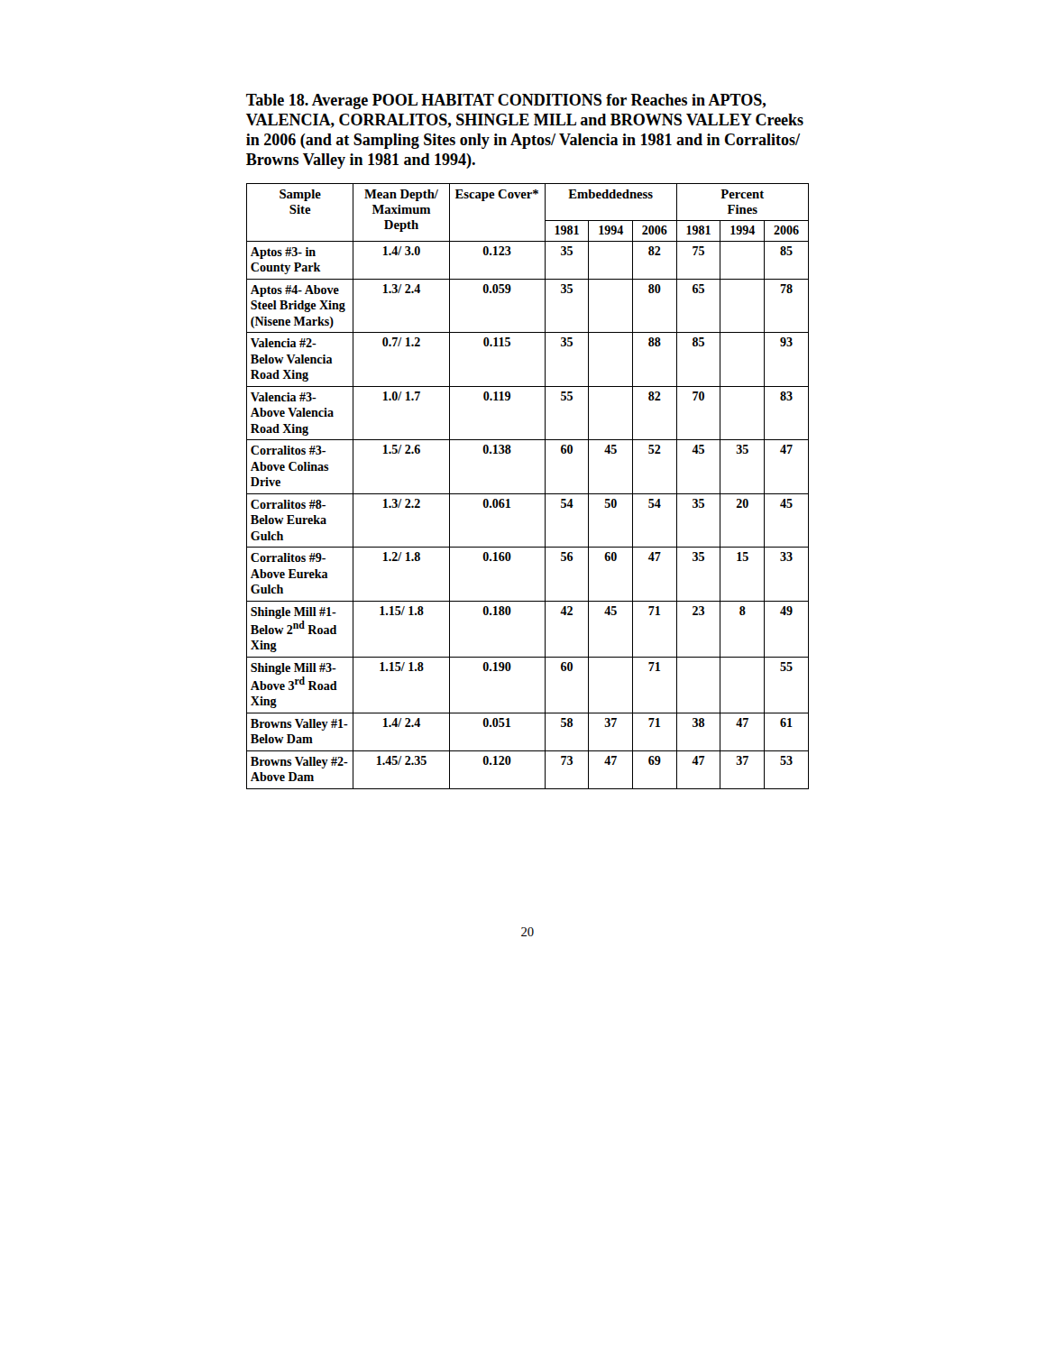Table 18. Average POOL HABITAT CONDITIONS for Reaches in APTOS, VALENCIA, CORRALITOS, SHINGLE MILL and BROWNS VALLEY Creeks in 2006 (and at Sampling Sites only in Aptos/ Valencia in 1981 and in Corralitos/ Browns Valley in 1981 and 1994).
| Sample Site | Mean Depth/ Maximum Depth | Escape Cover* | Embeddedness | Percent Fines |
| 1981 | 1994 | 2006 | 1981 | 1994 | 2006 |
| Aptos #3- in County Park | 1.4/ 3.0 | 0.123 | 35 | | 82 | 75 | | 85 |
| Aptos #4- Above Steel Bridge Xing (Nisene Marks) | 1.3/ 2.4 | 0.059 | 35 | | 80 | 65 | | 78 |
| Valencia #2- Below Valencia Road Xing | 0.7/ 1.2 | 0.115 | 35 | | 88 | 85 | | 93 |
| Valencia #3- Above Valencia Road Xing | 1.0/ 1.7 | 0.119 | 55 | | 82 | 70 | | 83 |
| Corralitos #3- Above Colinas Drive | 1.5/ 2.6 | 0.138 | 60 | 45 | 52 | 45 | 35 | 47 |
| Corralitos #8- Below Eureka Gulch | 1.3/ 2.2 | 0.061 | 54 | 50 | 54 | 35 | 20 | 45 |
| Corralitos #9- Above Eureka Gulch | 1.2/ 1.8 | 0.160 | 56 | 60 | 47 | 35 | 15 | 33 |
| Shingle Mill #1- Below 2 nd Road Xing | 1.15/ 1.8 | 0.180 | 42 | 45 | 71 | 23 | 8 | 49 |
| Shingle Mill #3- Above 3 rd Road Xing | 1.15/ 1.8 | 0.190 | 60 | | 71 | | | 55 |
| Browns Valley #1- Below Dam | 1.4/ 2.4 | 0.051 | 58 | 37 | 71 | 38 | 47 | 61 |
| Browns Valley #2- Above Dam | 1.45/ 2.35 | 0.120 | 73 | 47 | 69 | 47 | 37 | 53 |
20